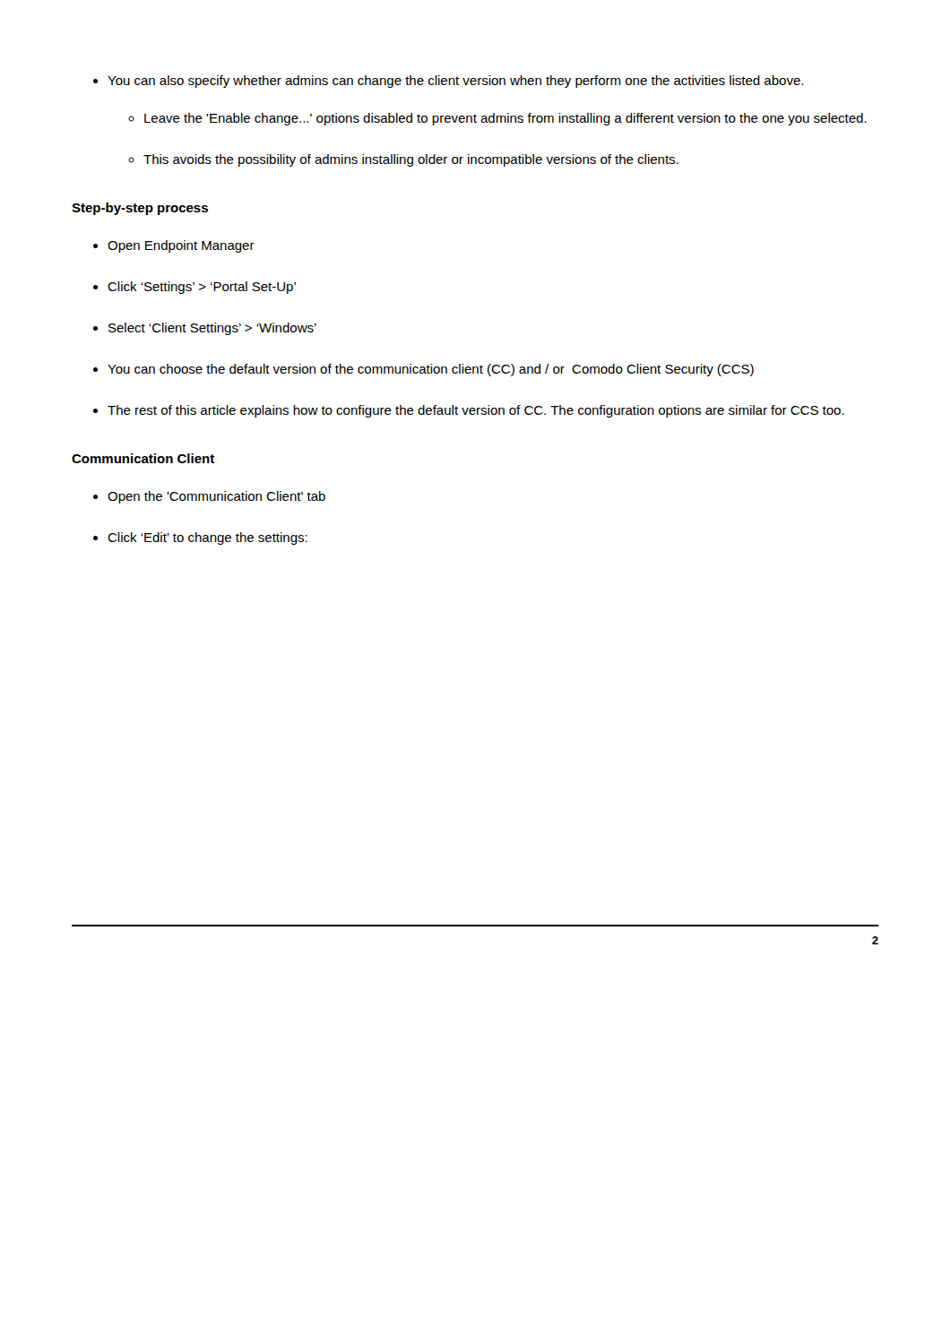You can also specify whether admins can change the client version when they perform one the activities listed above.
Leave the 'Enable change...' options disabled to prevent admins from installing a different version to the one you selected.
This avoids the possibility of admins installing older or incompatible versions of the clients.
Step-by-step process
Open Endpoint Manager
Click ‘Settings’ > ‘Portal Set-Up’
Select ‘Client Settings’ > ‘Windows’
You can choose the default version of the communication client (CC) and / or Comodo Client Security (CCS)
The rest of this article explains how to configure the default version of CC. The configuration options are similar for CCS too.
Communication Client
Open the 'Communication Client' tab
Click ‘Edit’ to change the settings:
2